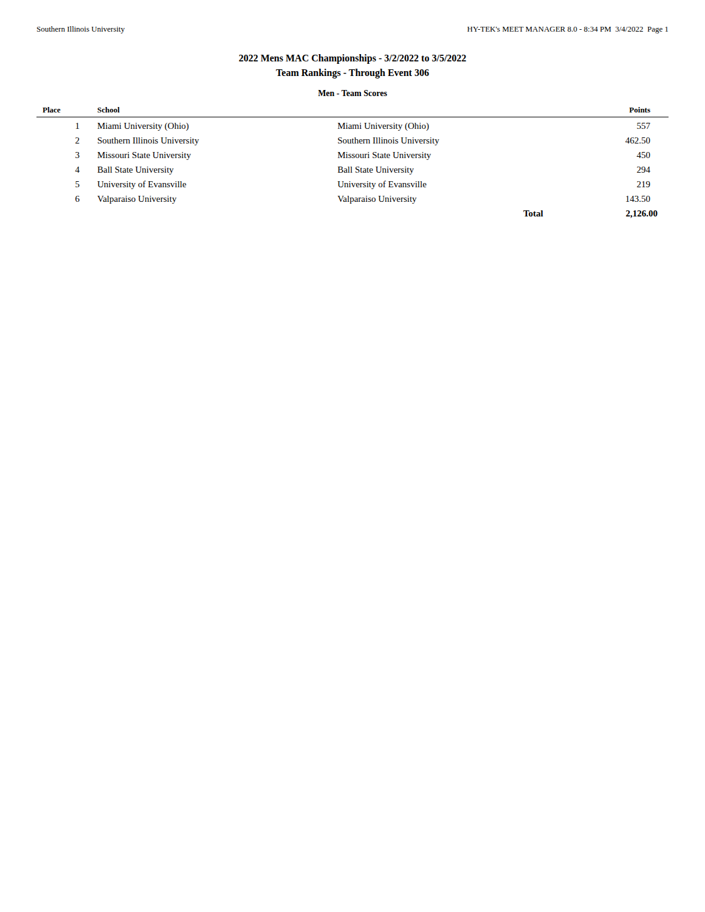Southern Illinois University
HY-TEK's MEET MANAGER 8.0 - 8:34 PM 3/4/2022 Page 1
2022 Mens MAC Championships - 3/2/2022 to 3/5/2022
Team Rankings - Through Event 306
Men - Team Scores
| Place | School | | Points |
| --- | --- | --- | --- |
| 1 | Miami University (Ohio) | Miami University (Ohio) | 557 |
| 2 | Southern Illinois University | Southern Illinois University | 462.50 |
| 3 | Missouri State University | Missouri State University | 450 |
| 4 | Ball State University | Ball State University | 294 |
| 5 | University of Evansville | University of Evansville | 219 |
| 6 | Valparaiso University | Valparaiso University | 143.50 |
| | | Total | 2,126.00 |